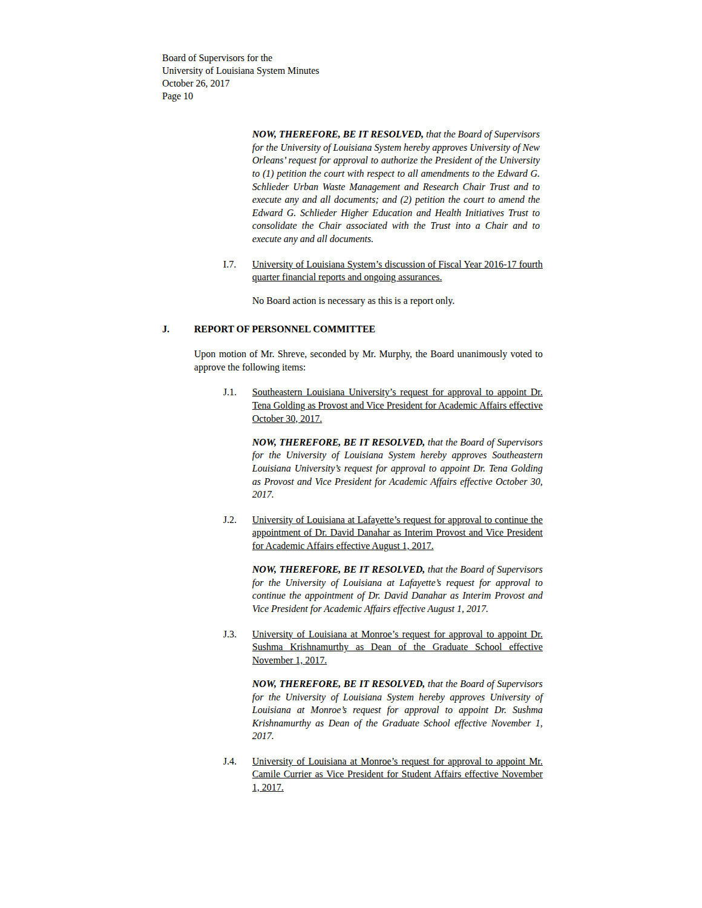Board of Supervisors for the
University of Louisiana System Minutes
October 26, 2017
Page 10
NOW, THEREFORE, BE IT RESOLVED, that the Board of Supervisors for the University of Louisiana System hereby approves University of New Orleans’ request for approval to authorize the President of the University to (1) petition the court with respect to all amendments to the Edward G. Schlieder Urban Waste Management and Research Chair Trust and to execute any and all documents; and (2) petition the court to amend the Edward G. Schlieder Higher Education and Health Initiatives Trust to consolidate the Chair associated with the Trust into a Chair and to execute any and all documents.
I.7.
University of Louisiana System’s discussion of Fiscal Year 2016-17 fourth quarter financial reports and ongoing assurances.
No Board action is necessary as this is a report only.
J. REPORT OF PERSONNEL COMMITTEE
Upon motion of Mr. Shreve, seconded by Mr. Murphy, the Board unanimously voted to approve the following items:
J.1.
Southeastern Louisiana University’s request for approval to appoint Dr. Tena Golding as Provost and Vice President for Academic Affairs effective October 30, 2017.
NOW, THEREFORE, BE IT RESOLVED, that the Board of Supervisors for the University of Louisiana System hereby approves Southeastern Louisiana University’s request for approval to appoint Dr. Tena Golding as Provost and Vice President for Academic Affairs effective October 30, 2017.
J.2.
University of Louisiana at Lafayette’s request for approval to continue the appointment of Dr. David Danahar as Interim Provost and Vice President for Academic Affairs effective August 1, 2017.
NOW, THEREFORE, BE IT RESOLVED, that the Board of Supervisors for the University of Louisiana at Lafayette’s request for approval to continue the appointment of Dr. David Danahar as Interim Provost and Vice President for Academic Affairs effective August 1, 2017.
J.3.
University of Louisiana at Monroe’s request for approval to appoint Dr. Sushma Krishnamurthy as Dean of the Graduate School effective November 1, 2017.
NOW, THEREFORE, BE IT RESOLVED, that the Board of Supervisors for the University of Louisiana System hereby approves University of Louisiana at Monroe’s request for approval to appoint Dr. Sushma Krishnamurthy as Dean of the Graduate School effective November 1, 2017.
J.4.
University of Louisiana at Monroe’s request for approval to appoint Mr. Camile Currier as Vice President for Student Affairs effective November 1, 2017.